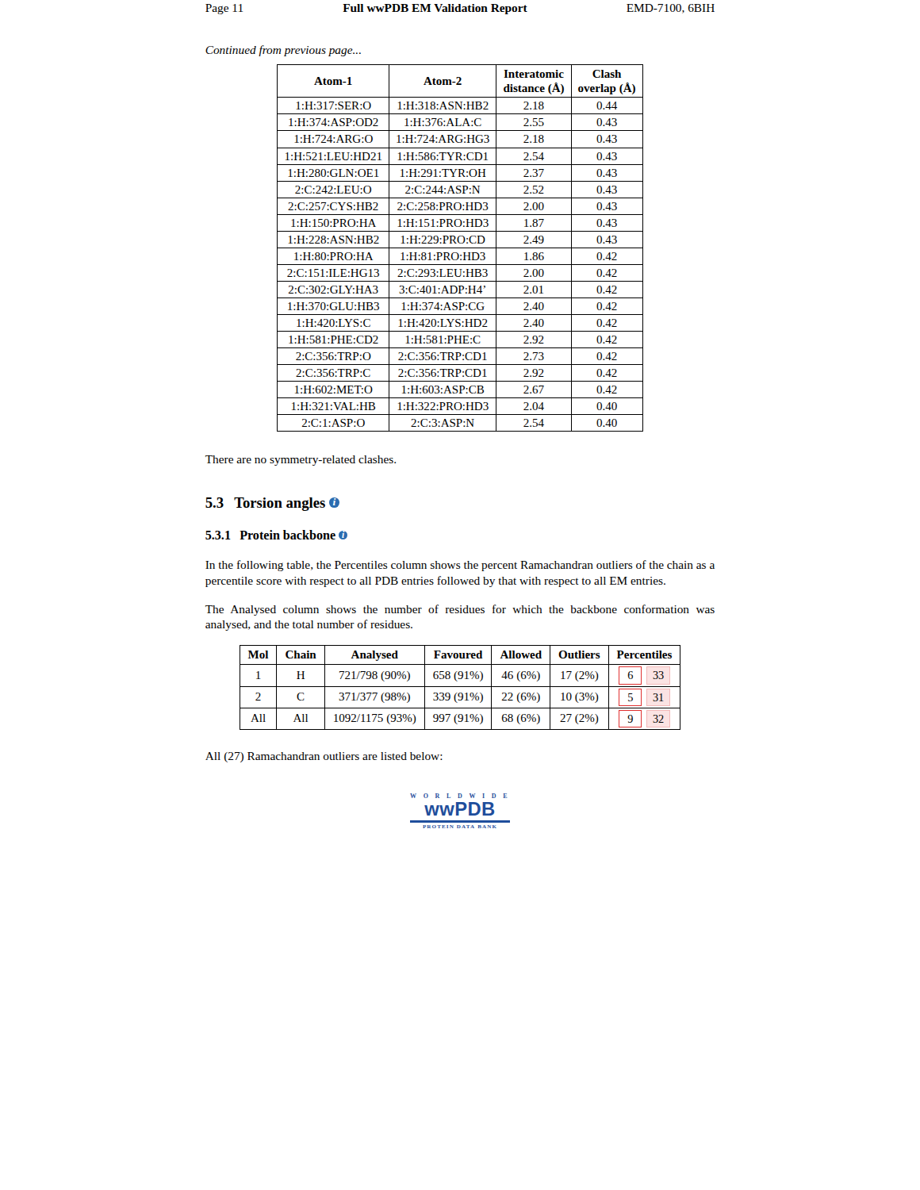Page 11
Full wwPDB EM Validation Report
EMD-7100, 6BIH
Continued from previous page...
| Atom-1 | Atom-2 | Interatomic distance (Å) | Clash overlap (Å) |
| --- | --- | --- | --- |
| 1:H:317:SER:O | 1:H:318:ASN:HB2 | 2.18 | 0.44 |
| 1:H:374:ASP:OD2 | 1:H:376:ALA:C | 2.55 | 0.43 |
| 1:H:724:ARG:O | 1:H:724:ARG:HG3 | 2.18 | 0.43 |
| 1:H:521:LEU:HD21 | 1:H:586:TYR:CD1 | 2.54 | 0.43 |
| 1:H:280:GLN:OE1 | 1:H:291:TYR:OH | 2.37 | 0.43 |
| 2:C:242:LEU:O | 2:C:244:ASP:N | 2.52 | 0.43 |
| 2:C:257:CYS:HB2 | 2:C:258:PRO:HD3 | 2.00 | 0.43 |
| 1:H:150:PRO:HA | 1:H:151:PRO:HD3 | 1.87 | 0.43 |
| 1:H:228:ASN:HB2 | 1:H:229:PRO:CD | 2.49 | 0.43 |
| 1:H:80:PRO:HA | 1:H:81:PRO:HD3 | 1.86 | 0.42 |
| 2:C:151:ILE:HG13 | 2:C:293:LEU:HB3 | 2.00 | 0.42 |
| 2:C:302:GLY:HA3 | 3:C:401:ADP:H4’ | 2.01 | 0.42 |
| 1:H:370:GLU:HB3 | 1:H:374:ASP:CG | 2.40 | 0.42 |
| 1:H:420:LYS:C | 1:H:420:LYS:HD2 | 2.40 | 0.42 |
| 1:H:581:PHE:CD2 | 1:H:581:PHE:C | 2.92 | 0.42 |
| 2:C:356:TRP:O | 2:C:356:TRP:CD1 | 2.73 | 0.42 |
| 2:C:356:TRP:C | 2:C:356:TRP:CD1 | 2.92 | 0.42 |
| 1:H:602:MET:O | 1:H:603:ASP:CB | 2.67 | 0.42 |
| 1:H:321:VAL:HB | 1:H:322:PRO:HD3 | 2.04 | 0.40 |
| 2:C:1:ASP:O | 2:C:3:ASP:N | 2.54 | 0.40 |
There are no symmetry-related clashes.
5.3 Torsion anglesi
5.3.1 Protein backbonei
In the following table, the Percentiles column shows the percent Ramachandran outliers of the chain as a percentile score with respect to all PDB entries followed by that with respect to all EM entries.
The Analysed column shows the number of residues for which the backbone conformation was analysed, and the total number of residues.
| Mol | Chain | Analysed | Favoured | Allowed | Outliers | Percentiles |
| --- | --- | --- | --- | --- | --- | --- |
| 1 | H | 721/798 (90%) | 658 (91%) | 46 (6%) | 17 (2%) | 6 33 |
| 2 | C | 371/377 (98%) | 339 (91%) | 22 (6%) | 10 (3%) | 5 31 |
| All | All | 1092/1175 (93%) | 997 (91%) | 68 (6%) | 27 (2%) | 9 32 |
All (27) Ramachandran outliers are listed below:
W O R L D W I D E
ww PDB
PROTEIN DATA BANK